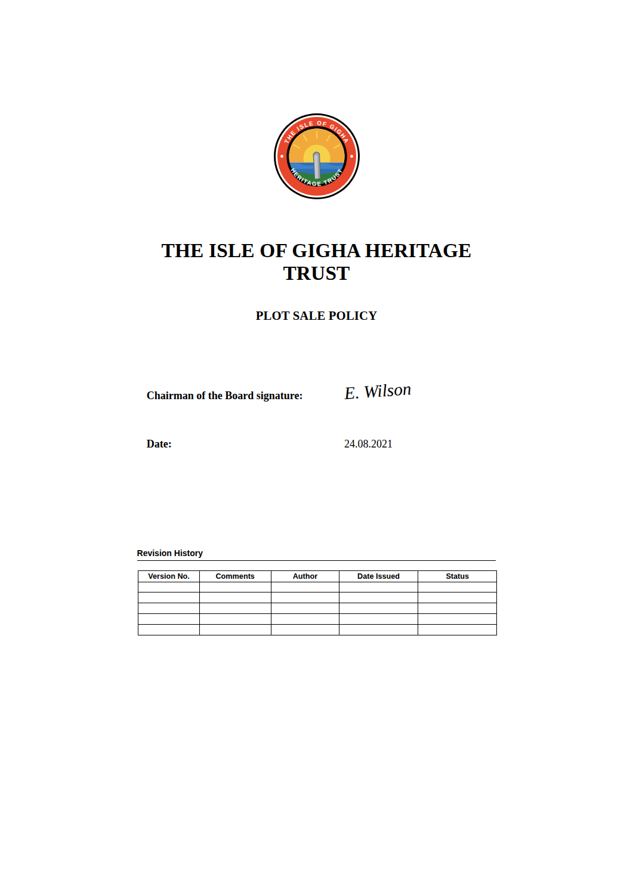THE ISLE OF GIGHA HERITAGE TRUST
THE ISLE OF GIGHA HERITAGE TRUST
PLOT SALE POLICY
Chairman of the Board signature:
E. Wilson
Date:
24.08.2021
Revision History
| Version No. | Comments | Author | Date Issued | Status |
| --- | --- | --- | --- | --- |